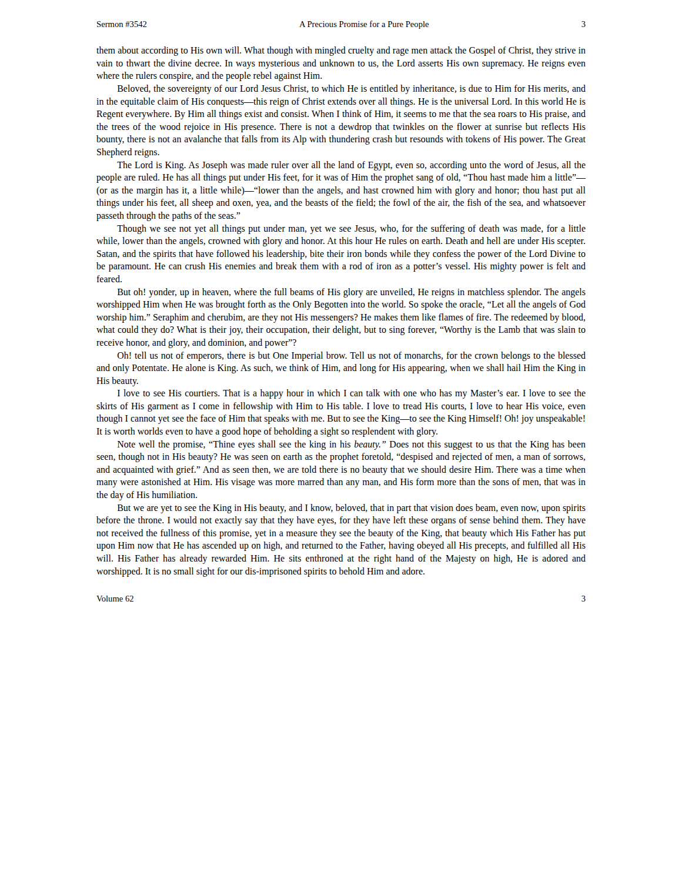Sermon #3542 A Precious Promise for a Pure People 3
them about according to His own will. What though with mingled cruelty and rage men attack the Gospel of Christ, they strive in vain to thwart the divine decree. In ways mysterious and unknown to us, the Lord asserts His own supremacy. He reigns even where the rulers conspire, and the people rebel against Him.
Beloved, the sovereignty of our Lord Jesus Christ, to which He is entitled by inheritance, is due to Him for His merits, and in the equitable claim of His conquests—this reign of Christ extends over all things. He is the universal Lord. In this world He is Regent everywhere. By Him all things exist and consist. When I think of Him, it seems to me that the sea roars to His praise, and the trees of the wood rejoice in His presence. There is not a dewdrop that twinkles on the flower at sunrise but reflects His bounty, there is not an avalanche that falls from its Alp with thundering crash but resounds with tokens of His power. The Great Shepherd reigns.
The Lord is King. As Joseph was made ruler over all the land of Egypt, even so, according unto the word of Jesus, all the people are ruled. He has all things put under His feet, for it was of Him the prophet sang of old, “Thou hast made him a little”—(or as the margin has it, a little while)—“lower than the angels, and hast crowned him with glory and honor; thou hast put all things under his feet, all sheep and oxen, yea, and the beasts of the field; the fowl of the air, the fish of the sea, and whatsoever passeth through the paths of the seas.”
Though we see not yet all things put under man, yet we see Jesus, who, for the suffering of death was made, for a little while, lower than the angels, crowned with glory and honor. At this hour He rules on earth. Death and hell are under His scepter. Satan, and the spirits that have followed his leadership, bite their iron bonds while they confess the power of the Lord Divine to be paramount. He can crush His enemies and break them with a rod of iron as a potter’s vessel. His mighty power is felt and feared.
But oh! yonder, up in heaven, where the full beams of His glory are unveiled, He reigns in matchless splendor. The angels worshipped Him when He was brought forth as the Only Begotten into the world. So spoke the oracle, “Let all the angels of God worship him.” Seraphim and cherubim, are they not His messengers? He makes them like flames of fire. The redeemed by blood, what could they do? What is their joy, their occupation, their delight, but to sing forever, “Worthy is the Lamb that was slain to receive honor, and glory, and dominion, and power”?
Oh! tell us not of emperors, there is but One Imperial brow. Tell us not of monarchs, for the crown belongs to the blessed and only Potentate. He alone is King. As such, we think of Him, and long for His appearing, when we shall hail Him the King in His beauty.
I love to see His courtiers. That is a happy hour in which I can talk with one who has my Master’s ear. I love to see the skirts of His garment as I come in fellowship with Him to His table. I love to tread His courts, I love to hear His voice, even though I cannot yet see the face of Him that speaks with me. But to see the King—to see the King Himself! Oh! joy unspeakable! It is worth worlds even to have a good hope of beholding a sight so resplendent with glory.
Note well the promise, “Thine eyes shall see the king in his beauty.” Does not this suggest to us that the King has been seen, though not in His beauty? He was seen on earth as the prophet foretold, “despised and rejected of men, a man of sorrows, and acquainted with grief.” And as seen then, we are told there is no beauty that we should desire Him. There was a time when many were astonished at Him. His visage was more marred than any man, and His form more than the sons of men, that was in the day of His humiliation.
But we are yet to see the King in His beauty, and I know, beloved, that in part that vision does beam, even now, upon spirits before the throne. I would not exactly say that they have eyes, for they have left these organs of sense behind them. They have not received the fullness of this promise, yet in a measure they see the beauty of the King, that beauty which His Father has put upon Him now that He has ascended up on high, and returned to the Father, having obeyed all His precepts, and fulfilled all His will. His Father has already rewarded Him. He sits enthroned at the right hand of the Majesty on high, He is adored and worshipped. It is no small sight for our dis-imprisoned spirits to behold Him and adore.
Volume 62 3